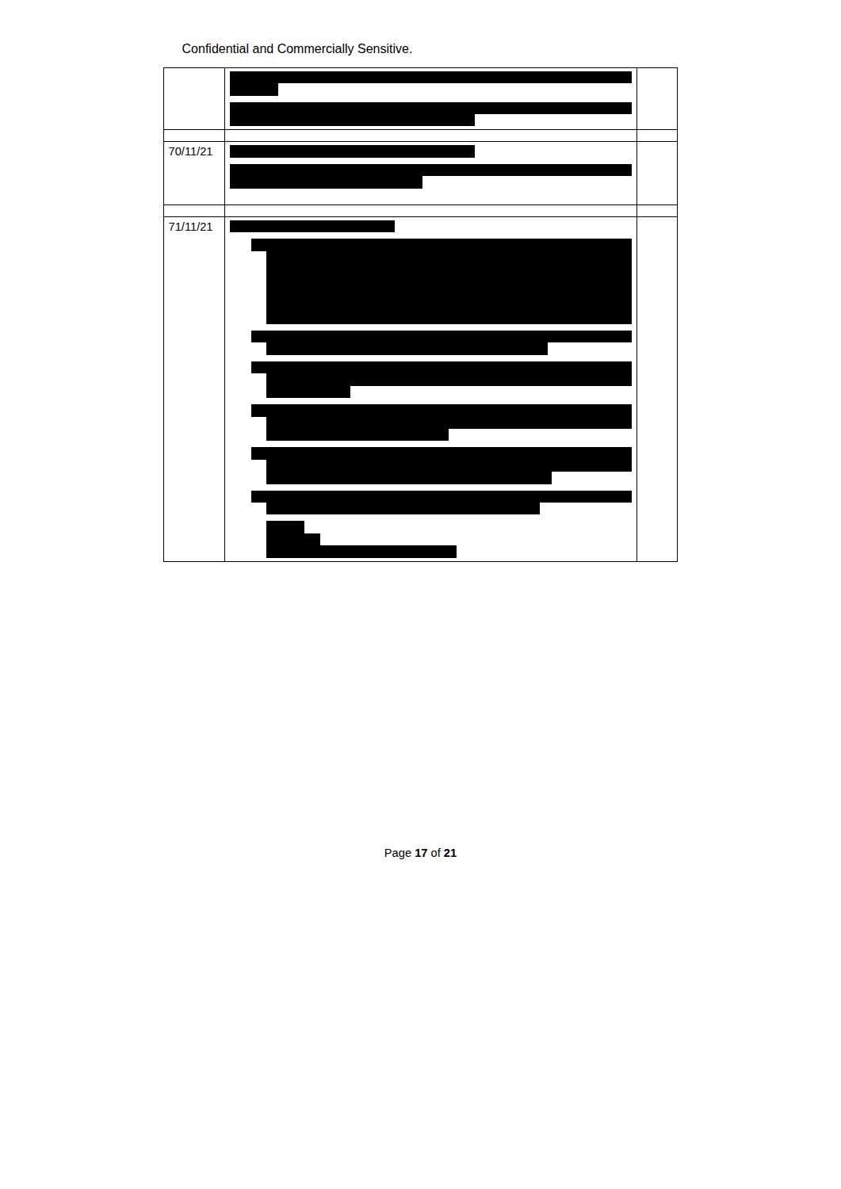Confidential and Commercially Sensitive.
| 70/11/21 | | |
| 71/11/21 | | |
Page 17 of 21